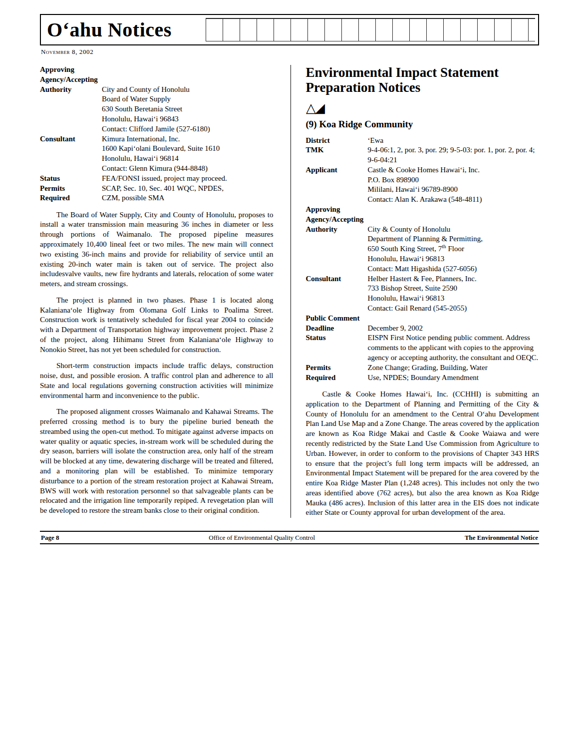Oʻahu Notices
November 8, 2002
Approving Agency/Accepting
Authority
City and County of Honolulu
Board of Water Supply
630 South Beretania Street
Honolulu, Hawaiʻi 96843
Contact: Clifford Jamile (527-6180)
Consultant
Kimura International, Inc.
1600 Kapiʻolani Boulevard, Suite 1610
Honolulu, Hawaiʻi 96814
Contact: Glenn Kimura (944-8848)
Status
FEA/FONSI issued, project may proceed.
Permits
SCAP, Sec. 10, Sec. 401 WQC, NPDES,
Required
CZM, possible SMA
The Board of Water Supply, City and County of Honolulu, proposes to install a water transmission main measuring 36 inches in diameter or less through portions of Waimanalo. The proposed pipeline measures approximately 10,400 lineal feet or two miles. The new main will connect two existing 36-inch mains and provide for reliability of service until an existing 20-inch water main is taken out of service. The project also includesvalve vaults, new fire hydrants and laterals, relocation of some water meters, and stream crossings.
The project is planned in two phases. Phase 1 is located along Kalanianaʻole Highway from Olomana Golf Links to Poalima Street. Construction work is tentatively scheduled for fiscal year 2004 to coincide with a Department of Transportation highway improvement project. Phase 2 of the project, along Hihimanu Street from Kalanianaʻole Highway to Nonokio Street, has not yet been scheduled for construction.
Short-term construction impacts include traffic delays, construction noise, dust, and possible erosion. A traffic control plan and adherence to all State and local regulations governing construction activities will minimize environmental harm and inconvenience to the public.
The proposed alignment crosses Waimanalo and Kahawai Streams. The preferred crossing method is to bury the pipeline buried beneath the streambed using the open-cut method. To mitigate against adverse impacts on water quality or aquatic species, in-stream work will be scheduled during the dry season, barriers will isolate the construction area, only half of the stream will be blocked at any time, dewatering discharge will be treated and filtered, and a monitoring plan will be established. To minimize temporary disturbance to a portion of the stream restoration project at Kahawai Stream, BWS will work with restoration personnel so that salvageable plants can be relocated and the irrigation line temporarily repiped. A revegetation plan will be developed to restore the stream banks close to their original condition.
Environmental Impact Statement Preparation Notices
△◢
(9) Koa Ridge Community
District
ʻEwa
TMK
9-4-06:1, 2, por. 3, por. 29; 9-5-03: por. 1, por. 2, por. 4; 9-6-04:21
Applicant
Castle & Cooke Homes Hawaiʻi, Inc.
P.O. Box 898900
Mililani, Hawaiʻi 96789-8900
Contact: Alan K. Arakawa (548-4811)
Approving Agency/Accepting
Authority
City & County of Honolulu
Department of Planning & Permitting,
650 South King Street, 7th Floor
Honolulu, Hawaiʻi 96813
Contact: Matt Higashida (527-6056)
Consultant
Helber Hastert & Fee, Planners, Inc.
733 Bishop Street, Suite 2590
Honolulu, Hawaiʻi 96813
Contact: Gail Renard (545-2055)
Public Comment
Deadline
December 9, 2002
Status
EISPN First Notice pending public comment. Address comments to the applicant with copies to the approving agency or accepting authority, the consultant and OEQC.
Permits
Zone Change; Grading, Building, Water
Required
Use, NPDES; Boundary Amendment
Castle & Cooke Homes Hawaiʻi, Inc. (CCHHI) is submitting an application to the Department of Planning and Permitting of the City & County of Honolulu for an amendment to the Central Oʻahu Development Plan Land Use Map and a Zone Change. The areas covered by the application are known as Koa Ridge Makai and Castle & Cooke Waiawa and were recently redistricted by the State Land Use Commission from Agriculture to Urban. However, in order to conform to the provisions of Chapter 343 HRS to ensure that the project’s full long term impacts will be addressed, an Environmental Impact Statement will be prepared for the area covered by the entire Koa Ridge Master Plan (1,248 acres). This includes not only the two areas identified above (762 acres), but also the area known as Koa Ridge Mauka (486 acres). Inclusion of this latter area in the EIS does not indicate either State or County approval for urban development of the area.
Page 8
Office of Environmental Quality Control
The Environmental Notice